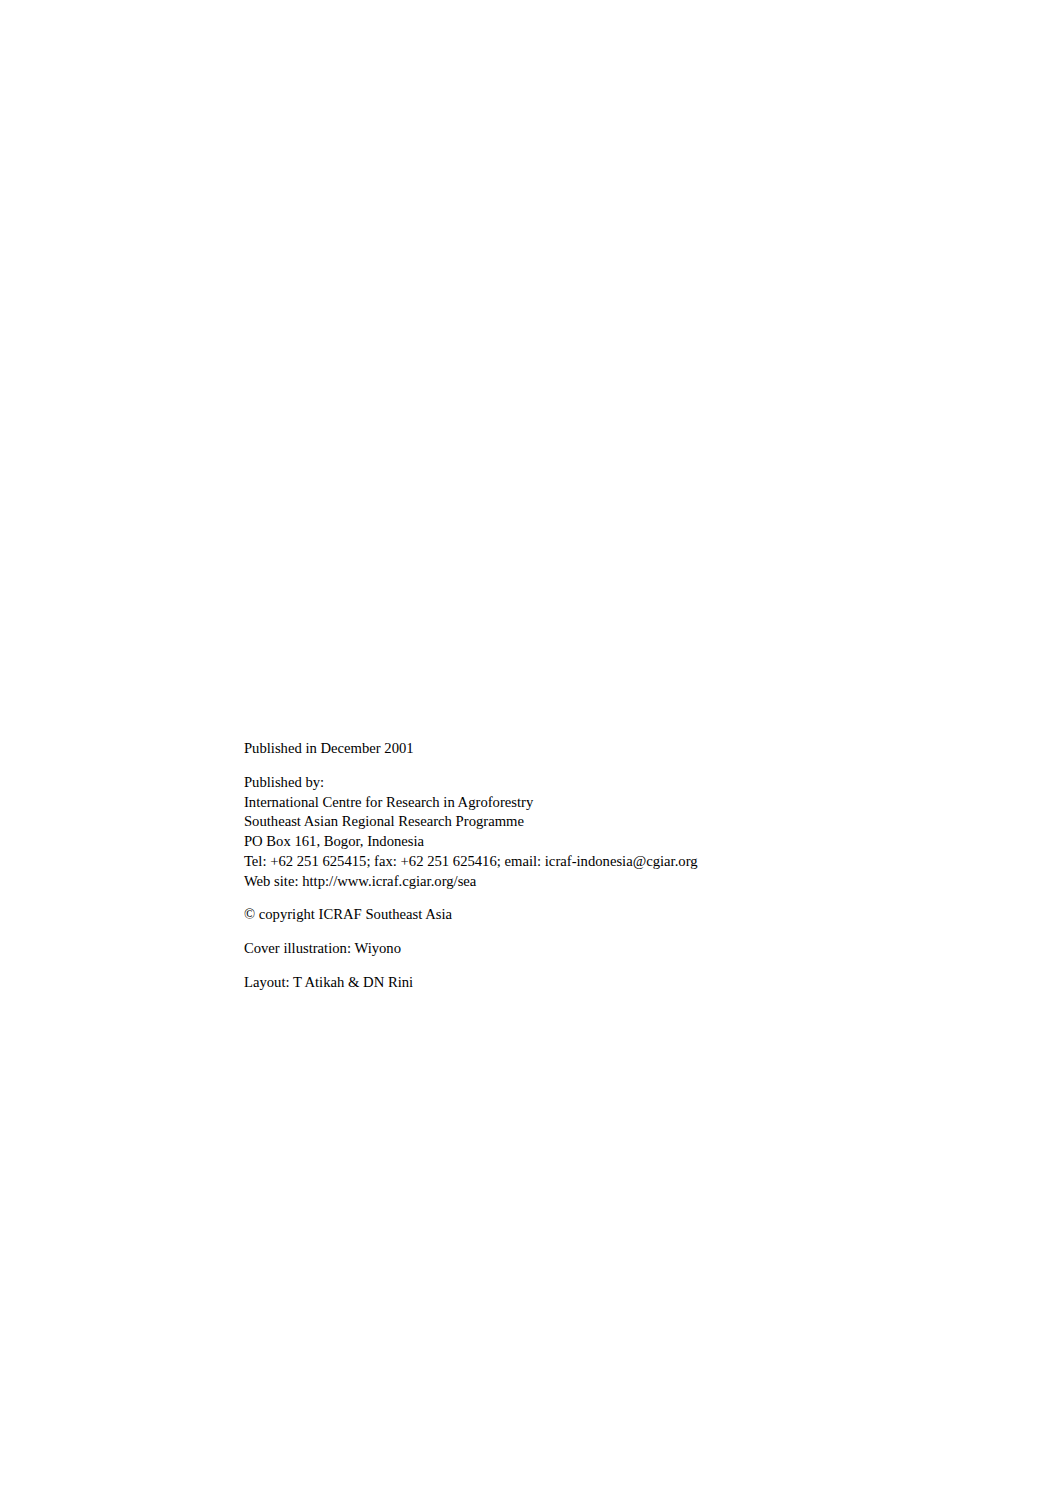Published in December 2001
Published by:
International Centre for Research in Agroforestry
Southeast Asian Regional Research Programme
PO Box 161, Bogor, Indonesia
Tel: +62 251 625415; fax: +62 251 625416; email: icraf-indonesia@cgiar.org
Web site: http://www.icraf.cgiar.org/sea
© copyright ICRAF Southeast Asia
Cover illustration: Wiyono
Layout: T Atikah & DN Rini